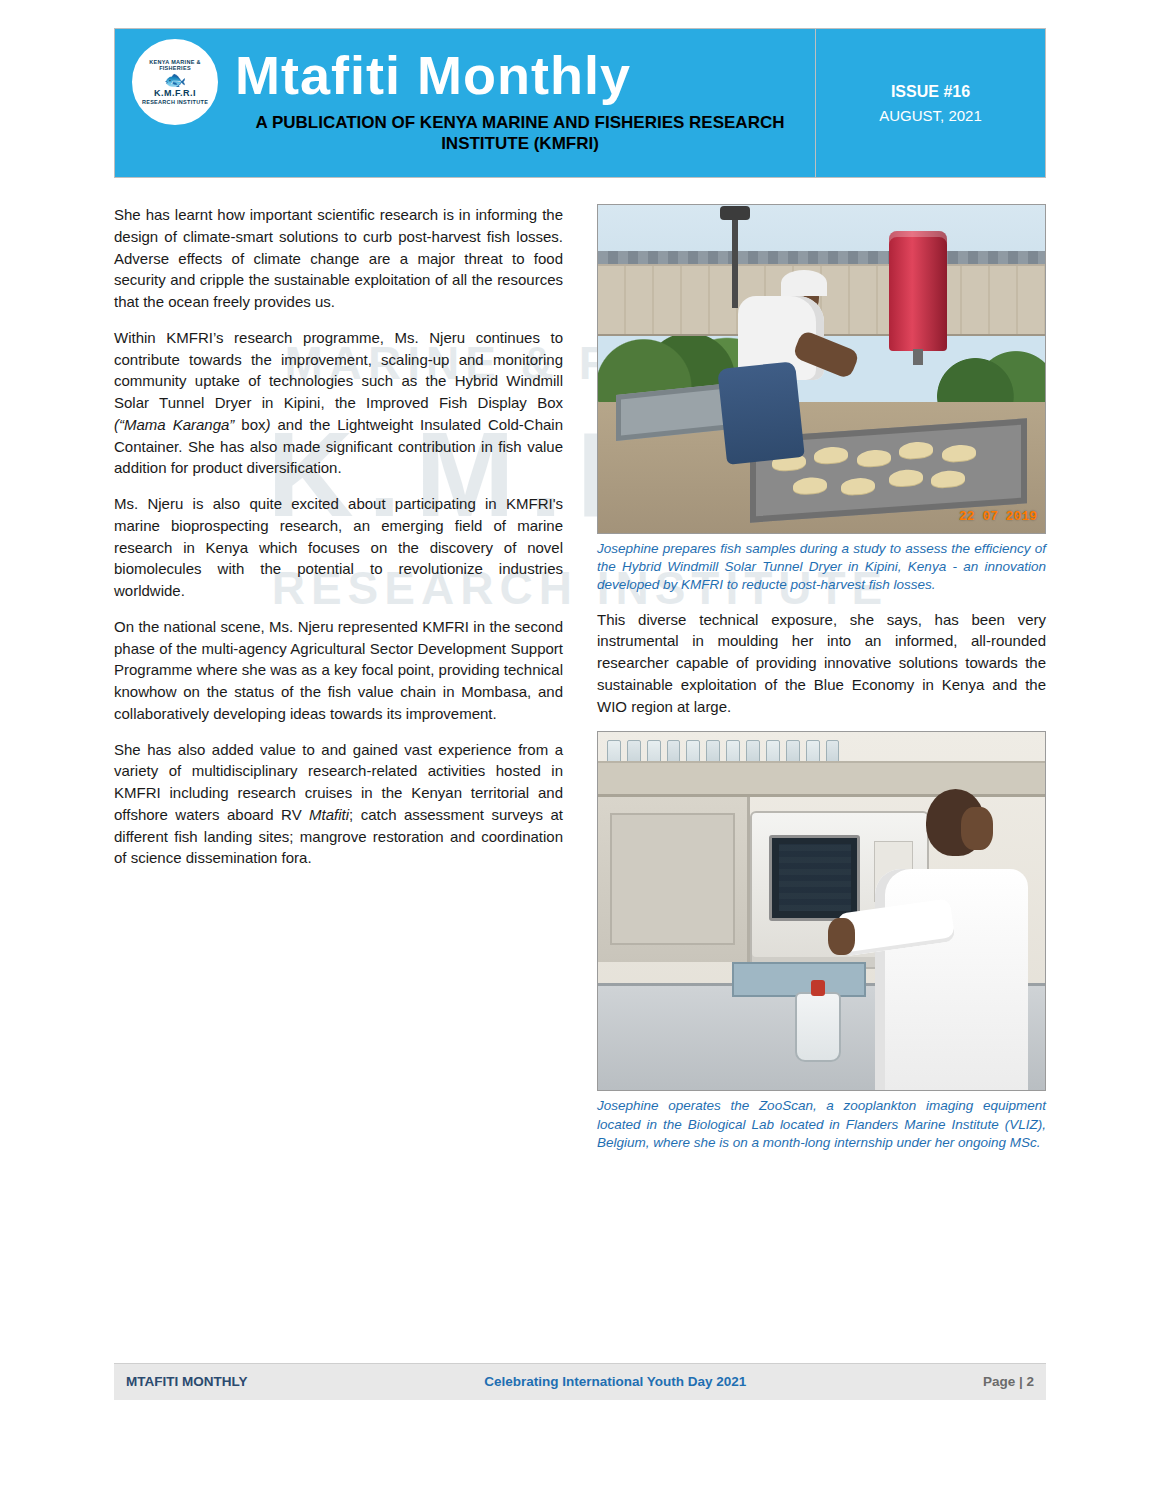KENYA MARINE & FISHERIES
🐟
K.M.F.R.I
RESEARCH INSTITUTE
Mtafiti Monthly
A PUBLICATION OF KENYA MARINE AND FISHERIES RESEARCH
INSTITUTE (KMFRI)
ISSUE #16
AUGUST, 2021
MARINE & FISHERIES
K.M.F.R.I
RESEARCH INSTITUTE
She has learnt how important scientific research is in informing the design of climate-smart solutions to curb post-harvest fish losses. Adverse effects of climate change are a major threat to food security and cripple the sustainable exploitation of all the resources that the ocean freely provides us.
Within KMFRI’s research programme, Ms. Njeru continues to contribute towards the improvement, scaling-up and monitoring community uptake of technologies such as the Hybrid Windmill Solar Tunnel Dryer in Kipini, the Improved Fish Display Box (“Mama Karanga” box) and the Lightweight Insulated Cold-Chain Container. She has also made significant contribution in fish value addition for product diversification.
Ms. Njeru is also quite excited about participating in KMFRI's marine bioprospecting research, an emerging field of marine research in Kenya which focuses on the discovery of novel biomolecules with the potential to revolutionize industries worldwide.
On the national scene, Ms. Njeru represented KMFRI in the second phase of the multi-agency Agricultural Sector Development Support Programme where she was as a key focal point, providing technical knowhow on the status of the fish value chain in Mombasa, and collaboratively developing ideas towards its improvement.
She has also added value to and gained vast experience from a variety of multidisciplinary research-related activities hosted in KMFRI including research cruises in the Kenyan territorial and offshore waters aboard RV Mtafiti; catch assessment surveys at different fish landing sites; mangrove restoration and coordination of science dissemination fora.
22 07 2019
Josephine prepares fish samples during a study to assess the efficiency of the Hybrid Windmill Solar Tunnel Dryer in Kipini, Kenya - an innovation developed by KMFRI to reducte post-harvest fish losses.
This diverse technical exposure, she says, has been very instrumental in moulding her into an informed, all-rounded researcher capable of providing innovative solutions towards the sustainable exploitation of the Blue Economy in Kenya and the WIO region at large.
Josephine operates the ZooScan, a zooplankton imaging equipment located in the Biological Lab located in Flanders Marine Institute (VLIZ), Belgium, where she is on a month-long internship under her ongoing MSc.
MTAFITI MONTHLY
Celebrating International Youth Day 2021
Page | 2